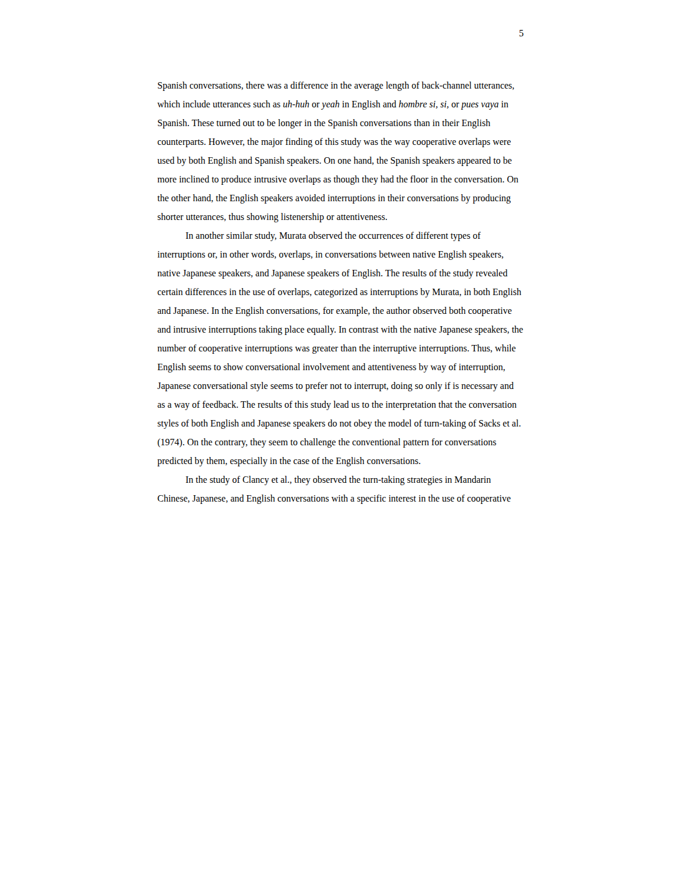5
Spanish conversations, there was a difference in the average length of back-channel utterances, which include utterances such as uh-huh or yeah in English and hombre si, si, or pues vaya in Spanish. These turned out to be longer in the Spanish conversations than in their English counterparts. However, the major finding of this study was the way cooperative overlaps were used by both English and Spanish speakers. On one hand, the Spanish speakers appeared to be more inclined to produce intrusive overlaps as though they had the floor in the conversation. On the other hand, the English speakers avoided interruptions in their conversations by producing shorter utterances, thus showing listenership or attentiveness.
In another similar study, Murata observed the occurrences of different types of interruptions or, in other words, overlaps, in conversations between native English speakers, native Japanese speakers, and Japanese speakers of English. The results of the study revealed certain differences in the use of overlaps, categorized as interruptions by Murata, in both English and Japanese. In the English conversations, for example, the author observed both cooperative and intrusive interruptions taking place equally. In contrast with the native Japanese speakers, the number of cooperative interruptions was greater than the interruptive interruptions. Thus, while English seems to show conversational involvement and attentiveness by way of interruption, Japanese conversational style seems to prefer not to interrupt, doing so only if is necessary and as a way of feedback. The results of this study lead us to the interpretation that the conversation styles of both English and Japanese speakers do not obey the model of turn-taking of Sacks et al. (1974). On the contrary, they seem to challenge the conventional pattern for conversations predicted by them, especially in the case of the English conversations.
In the study of Clancy et al., they observed the turn-taking strategies in Mandarin Chinese, Japanese, and English conversations with a specific interest in the use of cooperative